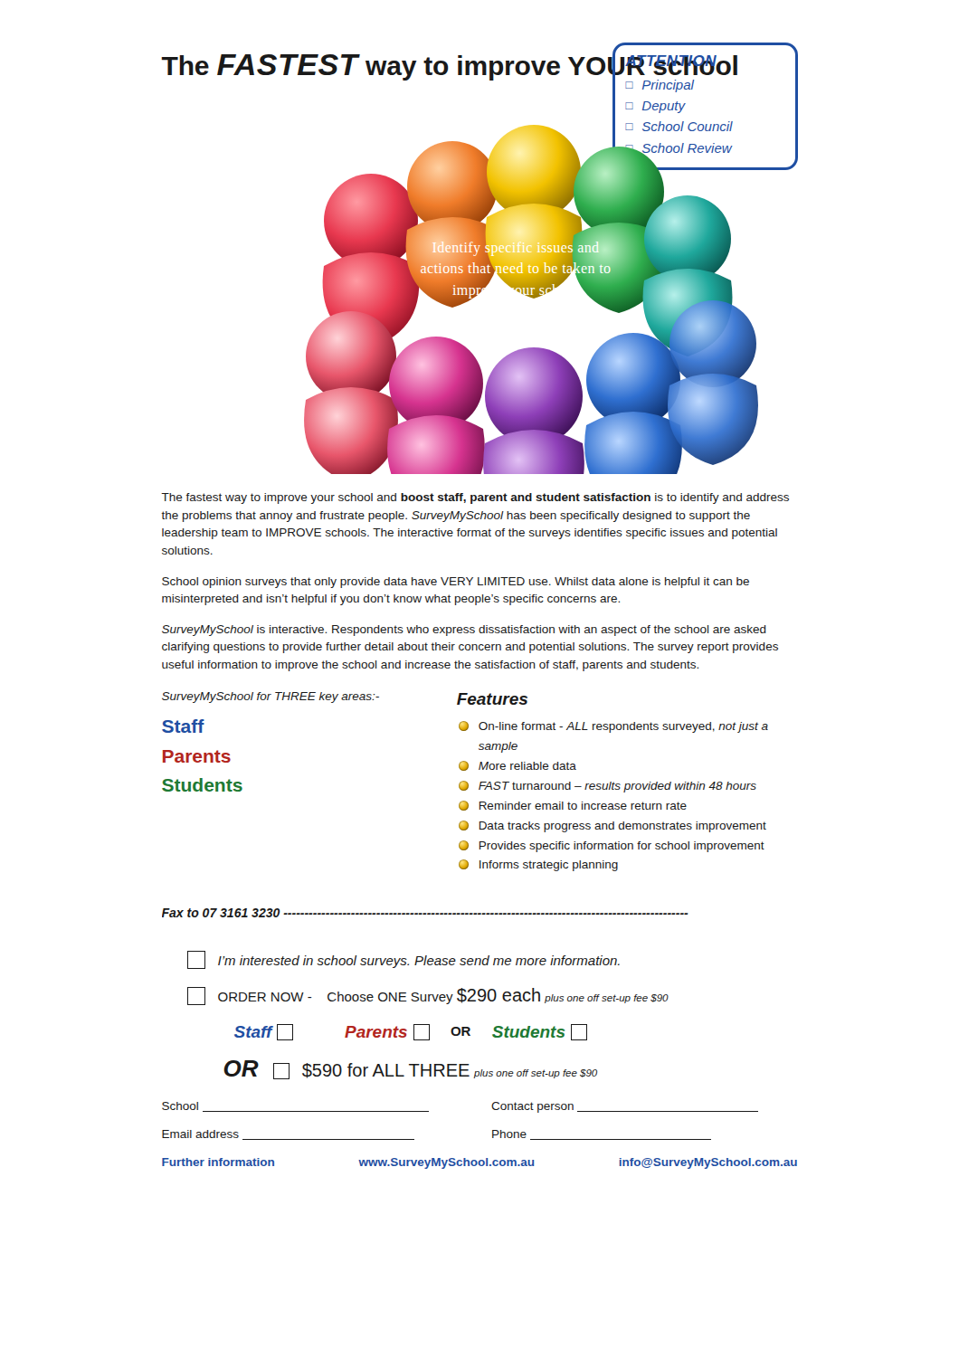The FASTEST way to improve YOUR school
ATTENTION
Principal
Deputy
School Council
School Review
Identify specific issues and
actions that need to be taken to
improve your school
The fastest way to improve your school and boost staff, parent and student satisfaction is to identify and address the problems that annoy and frustrate people. SurveyMySchool has been specifically designed to support the leadership team to IMPROVE schools. The interactive format of the surveys identifies specific issues and potential solutions.
School opinion surveys that only provide data have VERY LIMITED use. Whilst data alone is helpful it can be misinterpreted and isn’t helpful if you don’t know what people’s specific concerns are.
SurveyMySchool is interactive. Respondents who express dissatisfaction with an aspect of the school are asked clarifying questions to provide further detail about their concern and potential solutions. The survey report provides useful information to improve the school and increase the satisfaction of staff, parents and students.
SurveyMySchool for THREE key areas:-
Staff
Parents
Students
Features
On-line format - ALL respondents surveyed, not just a sample
More reliable data
FAST turnaround – results provided within 48 hours
Reminder email to increase return rate
Data tracks progress and demonstrates improvement
Provides specific information for school improvement
Informs strategic planning
Fax to 07 3161 3230 ------------------------------------------------------------------------------------------------
I’m interested in school surveys. Please send me more information.
ORDER NOW - Choose ONE Survey $290 each plus one off set-up fee $90
Staff Parents OR Students
OR $590 for ALL THREE plus one off set-up fee $90
School
Contact person
Email address
Phone
Further information www.SurveyMySchool.com.au info@SurveyMySchool.com.au